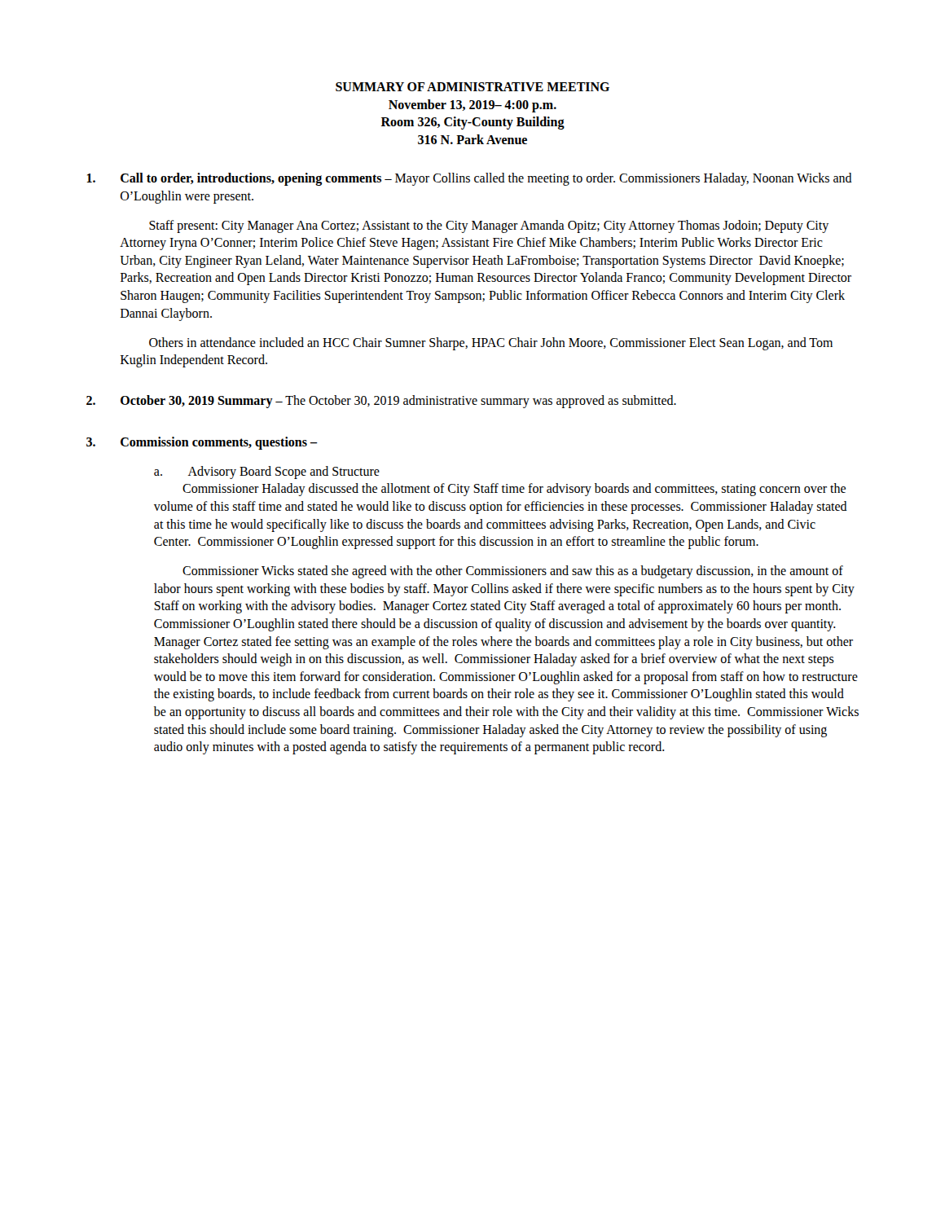SUMMARY OF ADMINISTRATIVE MEETING
November 13, 2019– 4:00 p.m.
Room 326, City-County Building
316 N. Park Avenue
1.
Call to order, introductions, opening comments – Mayor Collins called the meeting to order. Commissioners Haladay, Noonan Wicks and O’Loughlin were present.
Staff present: City Manager Ana Cortez; Assistant to the City Manager Amanda Opitz; City Attorney Thomas Jodoin; Deputy City Attorney Iryna O’Conner; Interim Police Chief Steve Hagen; Assistant Fire Chief Mike Chambers; Interim Public Works Director Eric Urban, City Engineer Ryan Leland, Water Maintenance Supervisor Heath LaFromboise; Transportation Systems Director David Knoepke; Parks, Recreation and Open Lands Director Kristi Ponozzo; Human Resources Director Yolanda Franco; Community Development Director Sharon Haugen; Community Facilities Superintendent Troy Sampson; Public Information Officer Rebecca Connors and Interim City Clerk Dannai Clayborn.
Others in attendance included an HCC Chair Sumner Sharpe, HPAC Chair John Moore, Commissioner Elect Sean Logan, and Tom Kuglin Independent Record.
2.
October 30, 2019 Summary – The October 30, 2019 administrative summary was approved as submitted.
3.
Commission comments, questions –
a.
Advisory Board Scope and Structure
Commissioner Haladay discussed the allotment of City Staff time for advisory boards and committees, stating concern over the volume of this staff time and stated he would like to discuss option for efficiencies in these processes. Commissioner Haladay stated at this time he would specifically like to discuss the boards and committees advising Parks, Recreation, Open Lands, and Civic Center. Commissioner O’Loughlin expressed support for this discussion in an effort to streamline the public forum.
Commissioner Wicks stated she agreed with the other Commissioners and saw this as a budgetary discussion, in the amount of labor hours spent working with these bodies by staff. Mayor Collins asked if there were specific numbers as to the hours spent by City Staff on working with the advisory bodies. Manager Cortez stated City Staff averaged a total of approximately 60 hours per month. Commissioner O’Loughlin stated there should be a discussion of quality of discussion and advisement by the boards over quantity. Manager Cortez stated fee setting was an example of the roles where the boards and committees play a role in City business, but other stakeholders should weigh in on this discussion, as well. Commissioner Haladay asked for a brief overview of what the next steps would be to move this item forward for consideration. Commissioner O’Loughlin asked for a proposal from staff on how to restructure the existing boards, to include feedback from current boards on their role as they see it. Commissioner O’Loughlin stated this would be an opportunity to discuss all boards and committees and their role with the City and their validity at this time. Commissioner Wicks stated this should include some board training. Commissioner Haladay asked the City Attorney to review the possibility of using audio only minutes with a posted agenda to satisfy the requirements of a permanent public record.